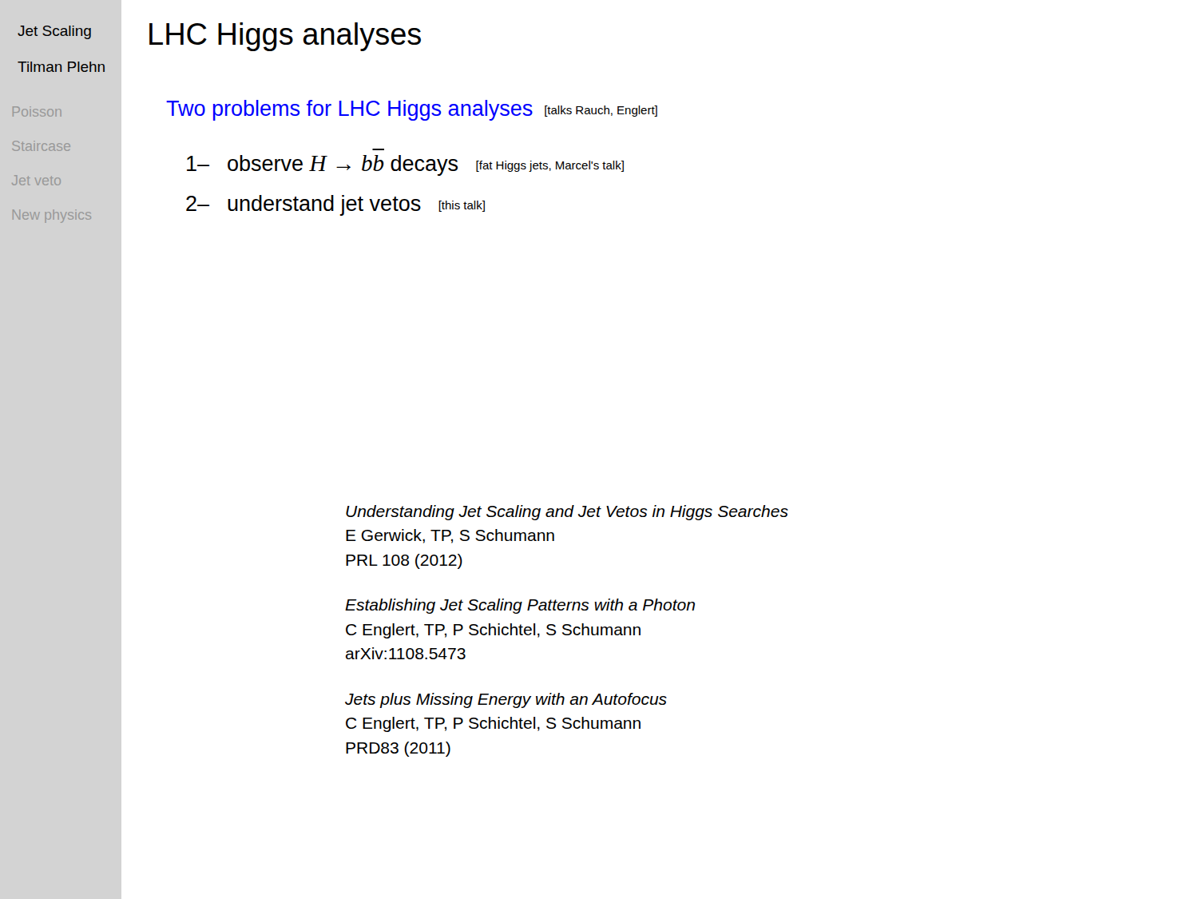Jet Scaling
Tilman Plehn
Poisson
Staircase
Jet veto
New physics
LHC Higgs analyses
Two problems for LHC Higgs analyses[talks Rauch, Englert]
1–observe H → bb decays [fat Higgs jets, Marcel's talk]
2–understand jet vetos [this talk]
Understanding Jet Scaling and Jet Vetos in Higgs Searches
E Gerwick, TP, S Schumann
PRL 108 (2012)
Establishing Jet Scaling Patterns with a Photon
C Englert, TP, P Schichtel, S Schumann
arXiv:1108.5473
Jets plus Missing Energy with an Autofocus
C Englert, TP, P Schichtel, S Schumann
PRD83 (2011)